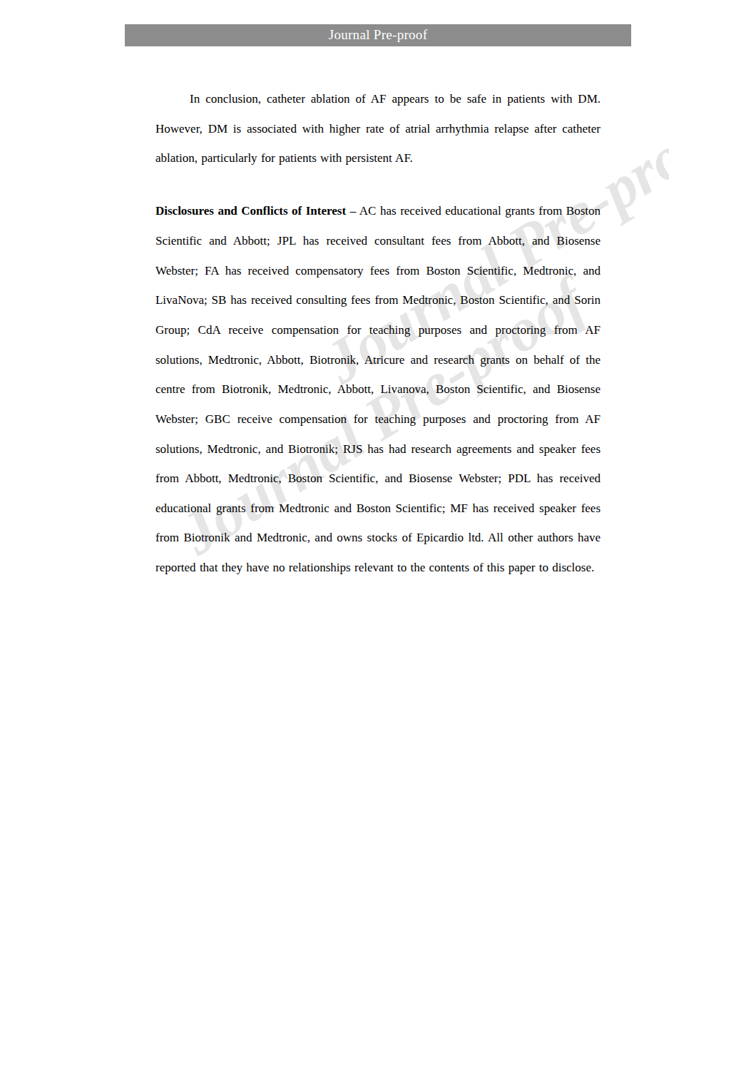Journal Pre-proof
Journal Pre-proof Journal Pre-proof
In conclusion, catheter ablation of AF appears to be safe in patients with DM. However, DM is associated with higher rate of atrial arrhythmia relapse after catheter ablation, particularly for patients with persistent AF.
Disclosures and Conflicts of Interest – AC has received educational grants from Boston Scientific and Abbott; JPL has received consultant fees from Abbott, and Biosense Webster; FA has received compensatory fees from Boston Scientific, Medtronic, and LivaNova; SB has received consulting fees from Medtronic, Boston Scientific, and Sorin Group; CdA receive compensation for teaching purposes and proctoring from AF solutions, Medtronic, Abbott, Biotronik, Atricure and research grants on behalf of the centre from Biotronik, Medtronic, Abbott, Livanova, Boston Scientific, and Biosense Webster; GBC receive compensation for teaching purposes and proctoring from AF solutions, Medtronic, and Biotronik; RJS has had research agreements and speaker fees from Abbott, Medtronic, Boston Scientific, and Biosense Webster; PDL has received educational grants from Medtronic and Boston Scientific; MF has received speaker fees from Biotronik and Medtronic, and owns stocks of Epicardio ltd. All other authors have reported that they have no relationships relevant to the contents of this paper to disclose.